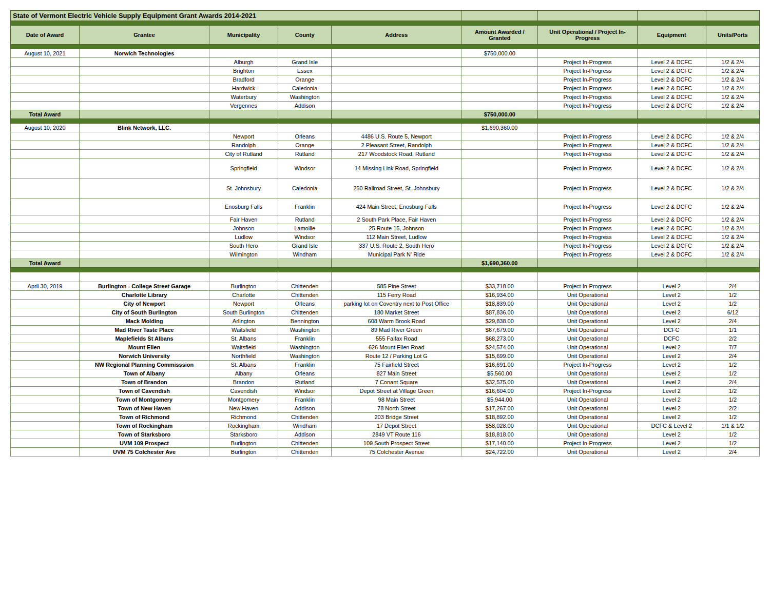| State of Vermont Electric Vehicle Supply Equipment Grant Awards 2014-2021 | | | | |
| Date of Award | Grantee | Municipality | County | Address | Amount Awarded / Granted | Unit Operational / Project In-Progress | Equipment | Units/Ports |
| August 10, 2021 | Norwich Technologies | | | | $750,000.00 | | | |
| | | Alburgh | Grand Isle | | | Project In-Progress | Level 2 & DCFC | 1/2 & 2/4 |
| | | Brighton | Essex | | | Project In-Progress | Level 2 & DCFC | 1/2 & 2/4 |
| | | Bradford | Orange | | | Project In-Progress | Level 2 & DCFC | 1/2 & 2/4 |
| | | Hardwick | Caledonia | | | Project In-Progress | Level 2 & DCFC | 1/2 & 2/4 |
| | | Waterbury | Washington | | | Project In-Progress | Level 2 & DCFC | 1/2 & 2/4 |
| | | Vergennes | Addison | | | Project In-Progress | Level 2 & DCFC | 1/2 & 2/4 |
| Total Award | | | | | $750,000.00 | | | |
| August 10, 2020 | Blink Network, LLC. | | | | $1,690,360.00 | | | |
| | | Newport | Orleans | 4486 U.S. Route 5, Newport | | Project In-Progress | Level 2 & DCFC | 1/2 & 2/4 |
| | | Randolph | Orange | 2 Pleasant Street, Randolph | | Project In-Progress | Level 2 & DCFC | 1/2 & 2/4 |
| | | City of Rutland | Rutland | 217 Woodstock Road, Rutland | | Project In-Progress | Level 2 & DCFC | 1/2 & 2/4 |
| | | Springfield | Windsor | 14 Missing Link Road, Springfield | | Project In-Progress | Level 2 & DCFC | 1/2 & 2/4 |
| | | St. Johnsbury | Caledonia | 250 Railroad Street, St. Johnsbury | | Project In-Progress | Level 2 & DCFC | 1/2 & 2/4 |
| | | Enosburg Falls | Franklin | 424 Main Street, Enosburg Falls | | Project In-Progress | Level 2 & DCFC | 1/2 & 2/4 |
| | | Fair Haven | Rutland | 2 South Park Place, Fair Haven | | Project In-Progress | Level 2 & DCFC | 1/2 & 2/4 |
| | | Johnson | Lamoille | 25 Route 15, Johnson | | Project In-Progress | Level 2 & DCFC | 1/2 & 2/4 |
| | | Ludlow | Windsor | 112 Main Street, Ludlow | | Project In-Progress | Level 2 & DCFC | 1/2 & 2/4 |
| | | South Hero | Grand Isle | 337 U.S. Route 2, South Hero | | Project In-Progress | Level 2 & DCFC | 1/2 & 2/4 |
| | | Wilmington | Windham | Municipal Park N' Ride | | Project In-Progress | Level 2 & DCFC | 1/2 & 2/4 |
| Total Award | | | | | $1,690,360.00 | | | |
| April 30, 2019 | Burlington - College Street Garage | Burlington | Chittenden | 585 Pine Street | $33,718.00 | Project In-Progress | Level 2 | 2/4 |
| | Charlotte Library | Charlotte | Chittenden | 115 Ferry Road | $16,934.00 | Unit Operational | Level 2 | 1/2 |
| | City of Newport | Newport | Orleans | parking lot on Coventry next to Post Office | $18,839.00 | Unit Operational | Level 2 | 1/2 |
| | City of South Burlington | South Burlington | Chittenden | 180 Market Street | $87,836.00 | Unit Operational | Level 2 | 6/12 |
| | Mack Molding | Arlington | Bennington | 608 Warm Brook Road | $29,838.00 | Unit Operational | Level 2 | 2/4 |
| | Mad River Taste Place | Waitsfield | Washington | 89 Mad River Green | $67,679.00 | Unit Operational | DCFC | 1/1 |
| | Maplefields St Albans | St. Albans | Franklin | 555 Faifax Road | $68,273.00 | Unit Operational | DCFC | 2/2 |
| | Mount Ellen | Waitsfield | Washington | 626 Mount Ellen Road | $24,574.00 | Unit Operational | Level 2 | 7/7 |
| | Norwich University | Northfield | Washington | Route 12 / Parking Lot G | $15,699.00 | Unit Operational | Level 2 | 2/4 |
| | NW Regional Planning Commisssion | St. Albans | Franklin | 75 Fairfield Street | $16,691.00 | Project In-Progress | Level 2 | 1/2 |
| | Town of Albany | Albany | Orleans | 827 Main Street | $5,560.00 | Unit Operational | Level 2 | 1/2 |
| | Town of Brandon | Brandon | Rutland | 7 Conant Square | $32,575.00 | Unit Operational | Level 2 | 2/4 |
| | Town of Cavendish | Cavendish | Windsor | Depot Street at Village Green | $16,604.00 | Project In-Progress | Level 2 | 1/2 |
| | Town of Montgomery | Montgomery | Franklin | 98 Main Street | $5,944.00 | Unit Operational | Level 2 | 1/2 |
| | Town of New Haven | New Haven | Addison | 78 North Street | $17,267.00 | Unit Operational | Level 2 | 2/2 |
| | Town of Richmond | Richmond | Chittenden | 203 Bridge Street | $18,892.00 | Unit Operational | Level 2 | 1/2 |
| | Town of Rockingham | Rockingham | Windham | 17 Depot Street | $58,028.00 | Unit Operational | DCFC & Level 2 | 1/1 & 1/2 |
| | Town of Starksboro | Starksboro | Addison | 2849 VT Route 116 | $18,818.00 | Unit Operational | Level 2 | 1/2 |
| | UVM 109 Prospect | Burlington | Chittenden | 109 South Prospect Street | $17,140.00 | Project In-Progress | Level 2 | 1/2 |
| | UVM 75 Colchester Ave | Burlington | Chittenden | 75 Colchester Avenue | $24,722.00 | Unit Operational | Level 2 | 2/4 |